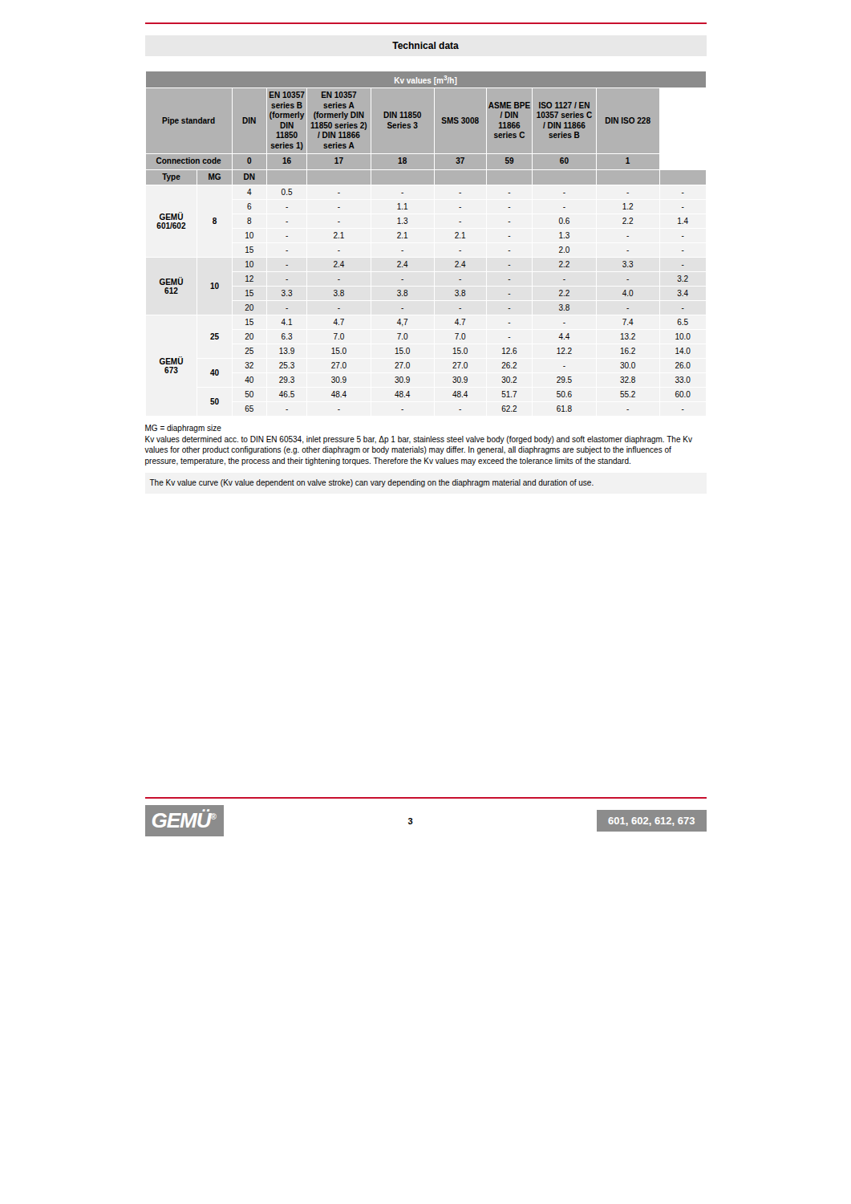Technical data
| Kv values [m 3 /h] |
| Pipe standard | DIN | EN 10357 series B (formerly DIN 11850 series 1) | EN 10357 series A (formerly DIN 11850 series 2) / DIN 11866 series A | DIN 11850 Series 3 | SMS 3008 | ASME BPE / DIN 11866 series C | ISO 1127 / EN 10357 series C / DIN 11866 series B | DIN ISO 228 |
| Connection code | 0 | 16 | 17 | 18 | 37 | 59 | 60 | 1 |
| Type | MG | DN | | | | | | | | |
| GEMÜ 601/602 | 8 | 4 | 0.5 | - | - | - | - | - | - | - |
| 6 | - | - | 1.1 | - | - | - | 1.2 | - |
| 8 | - | - | 1.3 | - | - | 0.6 | 2.2 | 1.4 |
| 10 | - | 2.1 | 2.1 | 2.1 | - | 1.3 | - | - |
| 15 | - | - | - | - | - | 2.0 | - | - |
| GEMÜ 612 | 10 | 10 | - | 2.4 | 2.4 | 2.4 | - | 2.2 | 3.3 | - |
| 12 | - | - | - | - | - | - | - | 3.2 |
| 15 | 3.3 | 3.8 | 3.8 | 3.8 | - | 2.2 | 4.0 | 3.4 |
| 20 | - | - | - | - | - | 3.8 | - | - |
| GEMÜ 673 | 25 | 15 | 4.1 | 4.7 | 4,7 | 4.7 | - | - | 7.4 | 6.5 |
| 20 | 6.3 | 7.0 | 7.0 | 7.0 | - | 4.4 | 13.2 | 10.0 |
| 25 | 13.9 | 15.0 | 15.0 | 15.0 | 12.6 | 12.2 | 16.2 | 14.0 |
| 40 | 32 | 25.3 | 27.0 | 27.0 | 27.0 | 26.2 | - | 30.0 | 26.0 |
| 40 | 29.3 | 30.9 | 30.9 | 30.9 | 30.2 | 29.5 | 32.8 | 33.0 |
| 50 | 50 | 46.5 | 48.4 | 48.4 | 48.4 | 51.7 | 50.6 | 55.2 | 60.0 |
| 65 | - | - | - | - | 62.2 | 61.8 | - | - |
MG = diaphragm size
Kv values determined acc. to DIN EN 60534, inlet pressure 5 bar, Δp 1 bar, stainless steel valve body (forged body) and soft elastomer diaphragm. The Kv values for other product configurations (e.g. other diaphragm or body materials) may differ. In general, all diaphragms are subject to the influences of pressure, temperature, the process and their tightening torques. Therefore the Kv values may exceed the tolerance limits of the standard.
The Kv value curve (Kv value dependent on valve stroke) can vary depending on the diaphragm material and duration of use.
GEMÜ®
3
601, 602, 612, 673